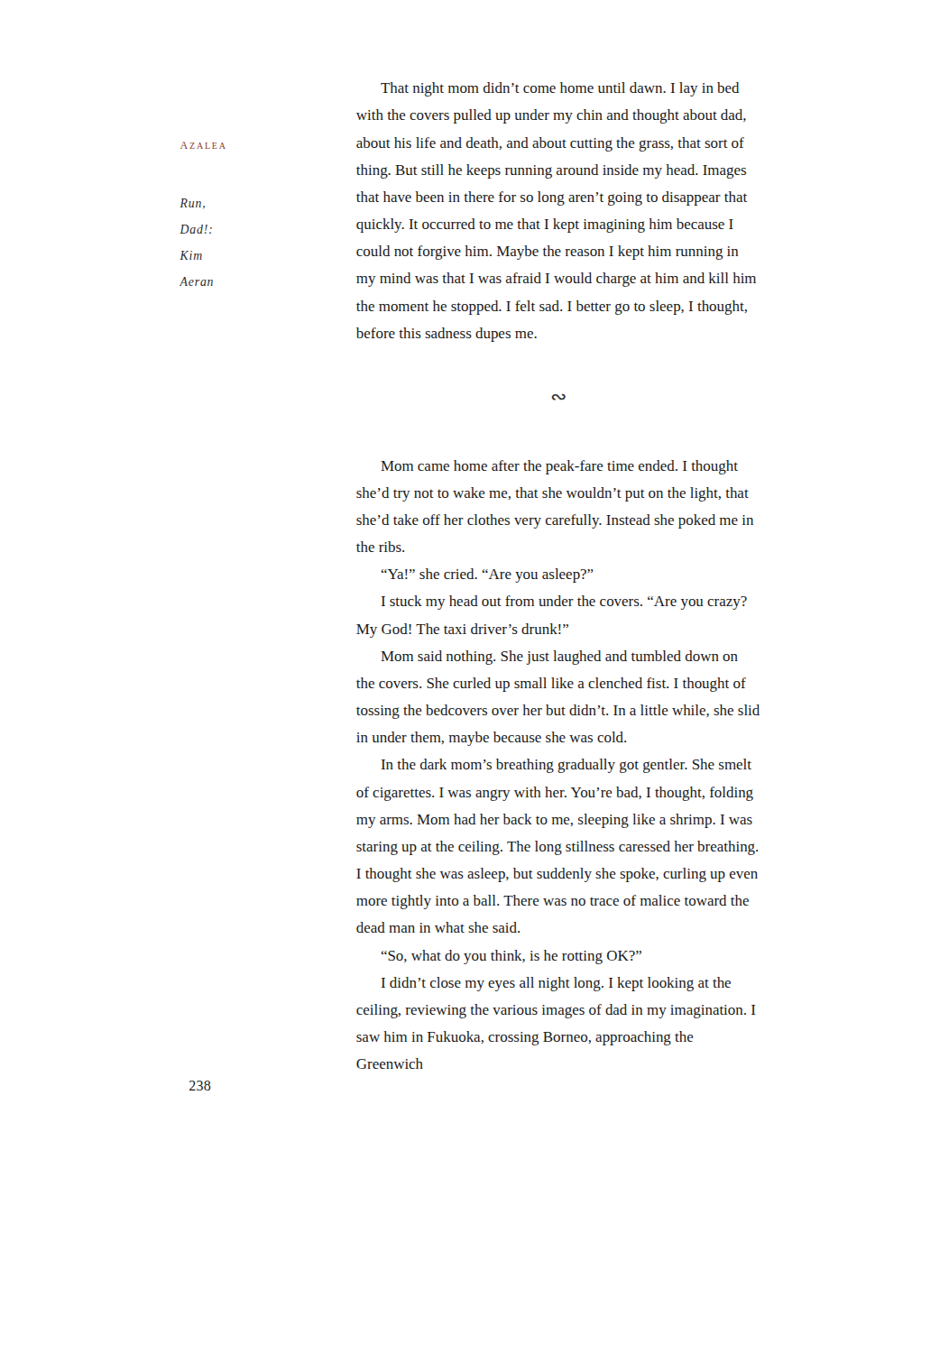Azalea
Run,
Dad!:
Kim
Aeran
That night mom didn’t come home until dawn. I lay in bed with the covers pulled up under my chin and thought about dad, about his life and death, and about cutting the grass, that sort of thing. But still he keeps running around inside my head. Images that have been in there for so long aren’t going to disappear that quickly. It occurred to me that I kept imagining him because I could not forgive him. Maybe the reason I kept him running in my mind was that I was afraid I would charge at him and kill him the moment he stopped. I felt sad. I better go to sleep, I thought, before this sadness dupes me.
∾
Mom came home after the peak-fare time ended. I thought she’d try not to wake me, that she wouldn’t put on the light, that she’d take off her clothes very carefully. Instead she poked me in the ribs.
“Ya!” she cried. “Are you asleep?”
I stuck my head out from under the covers. “Are you crazy? My God! The taxi driver’s drunk!”
Mom said nothing. She just laughed and tumbled down on the covers. She curled up small like a clenched fist. I thought of tossing the bedcovers over her but didn’t. In a little while, she slid in under them, maybe because she was cold.
In the dark mom’s breathing gradually got gentler. She smelt of cigarettes. I was angry with her. You’re bad, I thought, folding my arms. Mom had her back to me, sleeping like a shrimp. I was staring up at the ceiling. The long stillness caressed her breathing. I thought she was asleep, but suddenly she spoke, curling up even more tightly into a ball. There was no trace of malice toward the dead man in what she said.
“So, what do you think, is he rotting OK?”
I didn’t close my eyes all night long. I kept looking at the ceiling, reviewing the various images of dad in my imagination. I saw him in Fukuoka, crossing Borneo, approaching the Greenwich
238